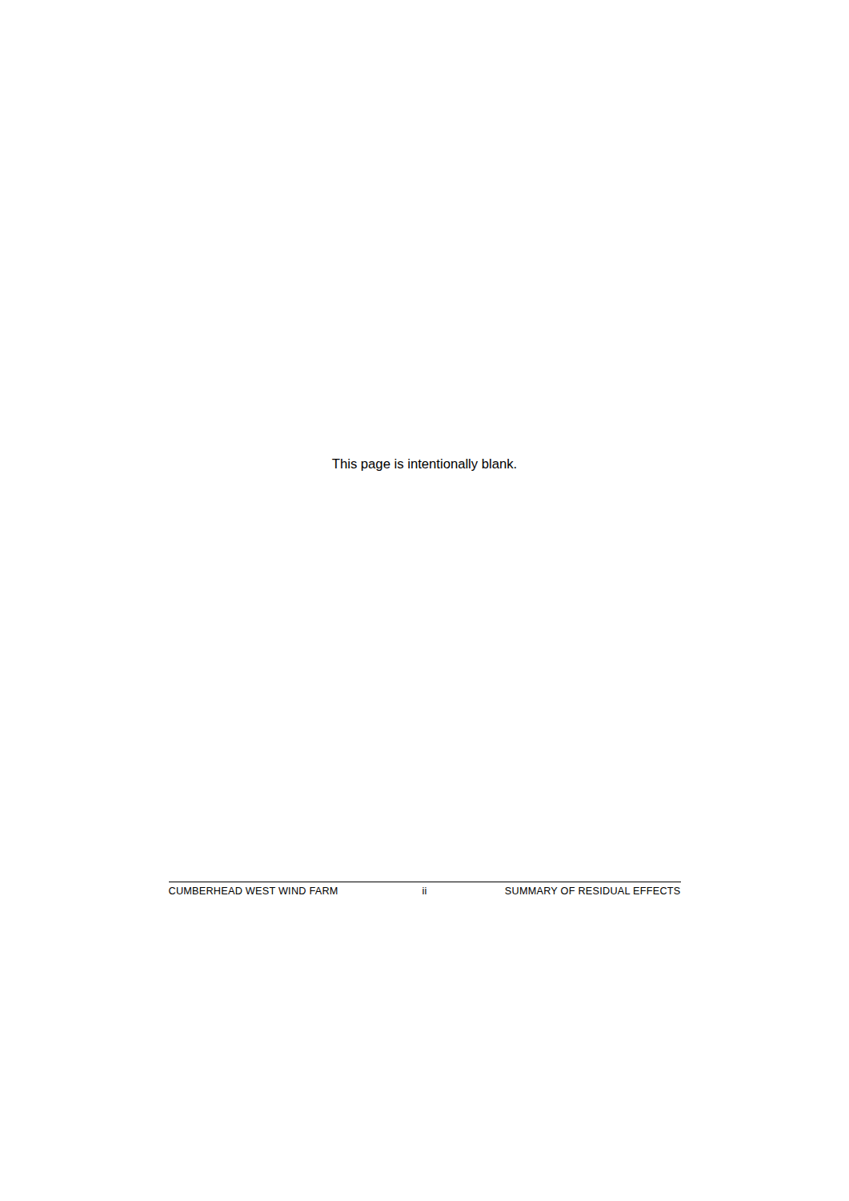This page is intentionally blank.
CUMBERHEAD WEST WIND FARM
ii
SUMMARY OF RESIDUAL EFFECTS